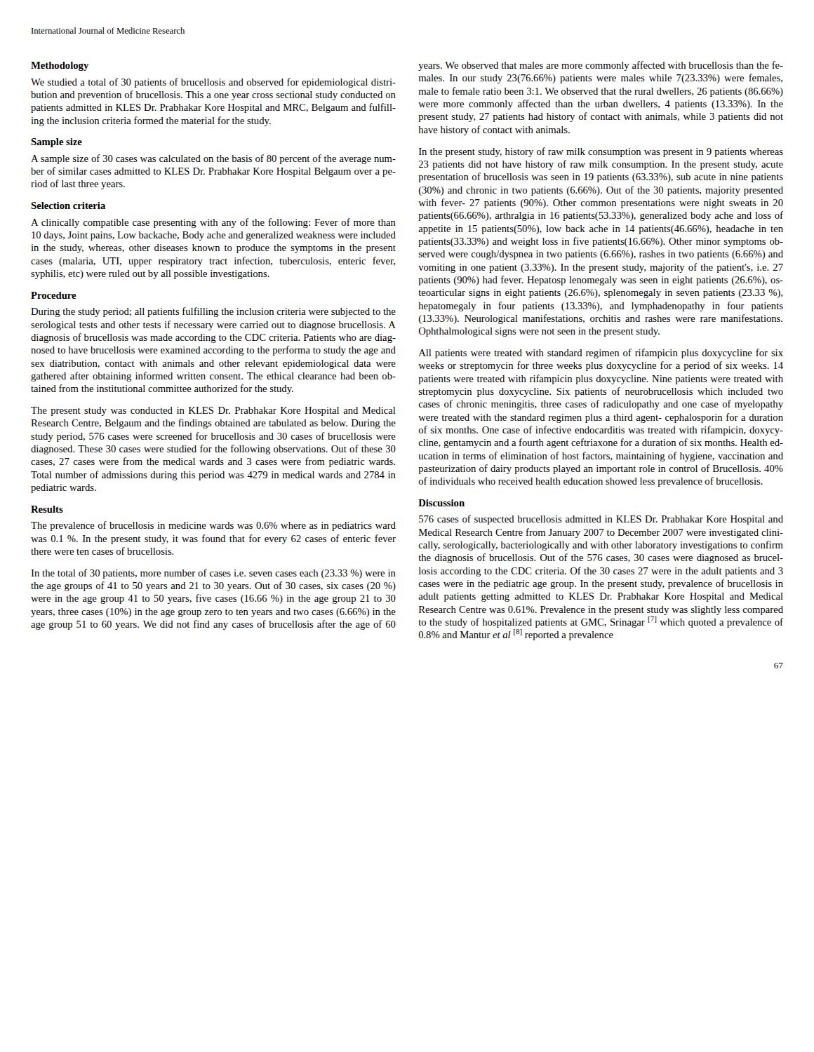International Journal of Medicine Research
Methodology
We studied a total of 30 patients of brucellosis and observed for epidemiological distribution and prevention of brucellosis. This a one year cross sectional study conducted on patients admitted in KLES Dr. Prabhakar Kore Hospital and MRC, Belgaum and fulfilling the inclusion criteria formed the material for the study.
Sample size
A sample size of 30 cases was calculated on the basis of 80 percent of the average number of similar cases admitted to KLES Dr. Prabhakar Kore Hospital Belgaum over a period of last three years.
Selection criteria
A clinically compatible case presenting with any of the following: Fever of more than 10 days, Joint pains, Low backache, Body ache and generalized weakness were included in the study, whereas, other diseases known to produce the symptoms in the present cases (malaria, UTI, upper respiratory tract infection, tuberculosis, enteric fever, syphilis, etc) were ruled out by all possible investigations.
Procedure
During the study period; all patients fulfilling the inclusion criteria were subjected to the serological tests and other tests if necessary were carried out to diagnose brucellosis. A diagnosis of brucellosis was made according to the CDC criteria. Patients who are diagnosed to have brucellosis were examined according to the performa to study the age and sex diatribution, contact with animals and other relevant epidemiological data were gathered after obtaining informed written consent. The ethical clearance had been obtained from the institutional committee authorized for the study.
The present study was conducted in KLES Dr. Prabhakar Kore Hospital and Medical Research Centre, Belgaum and the findings obtained are tabulated as below. During the study period, 576 cases were screened for brucellosis and 30 cases of brucellosis were diagnosed. These 30 cases were studied for the following observations. Out of these 30 cases, 27 cases were from the medical wards and 3 cases were from pediatric wards. Total number of admissions during this period was 4279 in medical wards and 2784 in pediatric wards.
Results
The prevalence of brucellosis in medicine wards was 0.6% where as in pediatrics ward was 0.1 %. In the present study, it was found that for every 62 cases of enteric fever there were ten cases of brucellosis.
In the total of 30 patients, more number of cases i.e. seven cases each (23.33 %) were in the age groups of 41 to 50 years and 21 to 30 years. Out of 30 cases, six cases (20 %) were in the age group 41 to 50 years, five cases (16.66 %) in the age group 21 to 30 years, three cases (10%) in the age group zero to ten years and two cases (6.66%) in the age group 51 to 60 years. We did not find any cases of brucellosis after the age of 60 years. We observed that males are more commonly affected with brucellosis than the females. In our study 23(76.66%) patients were males while 7(23.33%) were females, male to female ratio been 3:1. We observed that the rural dwellers, 26 patients (86.66%) were more commonly affected than the urban dwellers, 4 patients (13.33%). In the present study, 27 patients had history of contact with animals, while 3 patients did not have history of contact with animals.
In the present study, history of raw milk consumption was present in 9 patients whereas 23 patients did not have history of raw milk consumption. In the present study, acute presentation of brucellosis was seen in 19 patients (63.33%), sub acute in nine patients (30%) and chronic in two patients (6.66%). Out of the 30 patients, majority presented with fever- 27 patients (90%). Other common presentations were night sweats in 20 patients(66.66%), arthralgia in 16 patients(53.33%), generalized body ache and loss of appetite in 15 patients(50%), low back ache in 14 patients(46.66%), headache in ten patients(33.33%) and weight loss in five patients(16.66%). Other minor symptoms observed were cough/dyspnea in two patients (6.66%), rashes in two patients (6.66%) and vomiting in one patient (3.33%). In the present study, majority of the patient's, i.e. 27 patients (90%) had fever. Hepatosp lenomegaly was seen in eight patients (26.6%), osteoarticular signs in eight patients (26.6%), splenomegaly in seven patients (23.33 %), hepatomegaly in four patients (13.33%), and lymphadenopathy in four patients (13.33%). Neurological manifestations, orchitis and rashes were rare manifestations. Ophthalmological signs were not seen in the present study.
All patients were treated with standard regimen of rifampicin plus doxycycline for six weeks or streptomycin for three weeks plus doxycycline for a period of six weeks. 14 patients were treated with rifampicin plus doxycycline. Nine patients were treated with streptomycin plus doxycycline. Six patients of neurobrucellosis which included two cases of chronic meningitis, three cases of radiculopathy and one case of myelopathy were treated with the standard regimen plus a third agent- cephalosporin for a duration of six months. One case of infective endocarditis was treated with rifampicin, doxycycline, gentamycin and a fourth agent ceftriaxone for a duration of six months. Health education in terms of elimination of host factors, maintaining of hygiene, vaccination and pasteurization of dairy products played an important role in control of Brucellosis. 40% of individuals who received health education showed less prevalence of brucellosis.
Discussion
576 cases of suspected brucellosis admitted in KLES Dr. Prabhakar Kore Hospital and Medical Research Centre from January 2007 to December 2007 were investigated clinically, serologically, bacteriologically and with other laboratory investigations to confirm the diagnosis of brucellosis. Out of the 576 cases, 30 cases were diagnosed as brucellosis according to the CDC criteria. Of the 30 cases 27 were in the adult patients and 3 cases were in the pediatric age group. In the present study, prevalence of brucellosis in adult patients getting admitted to KLES Dr. Prabhakar Kore Hospital and Medical Research Centre was 0.61%. Prevalence in the present study was slightly less compared to the study of hospitalized patients at GMC, Srinagar [7] which quoted a prevalence of 0.8% and Mantur et al [8] reported a prevalence
67